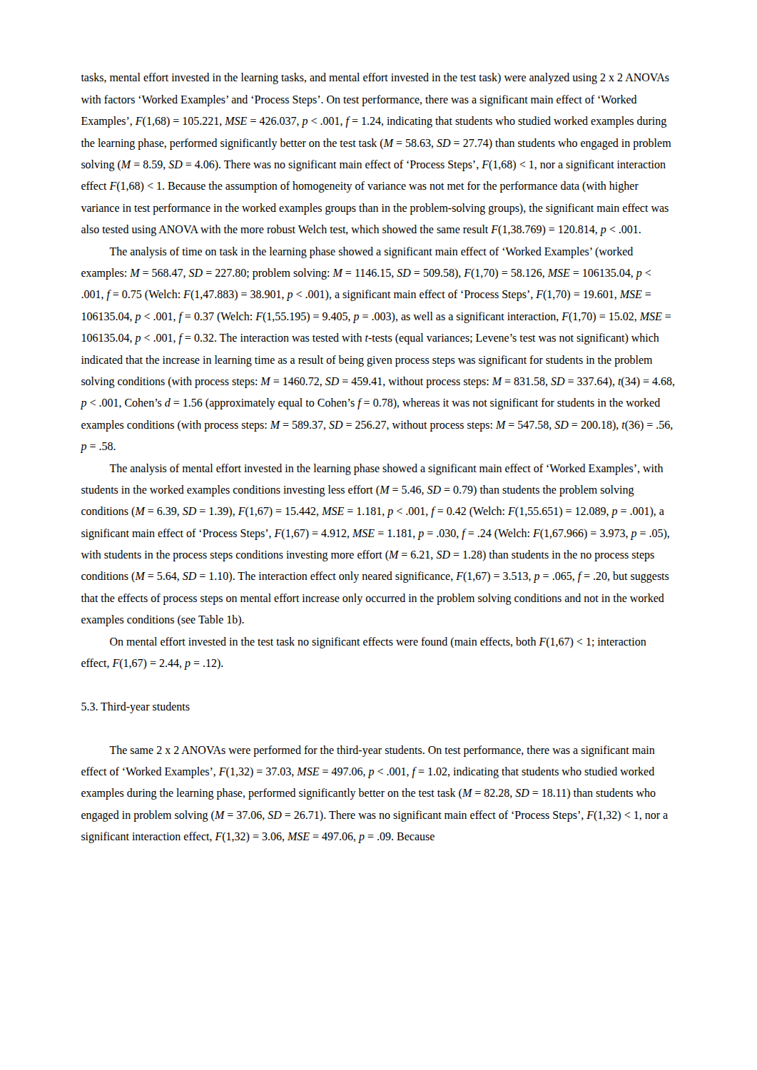tasks, mental effort invested in the learning tasks, and mental effort invested in the test task) were analyzed using 2 x 2 ANOVAs with factors ‘Worked Examples’ and ‘Process Steps’. On test performance, there was a significant main effect of ‘Worked Examples’, F(1,68) = 105.221, MSE = 426.037, p < .001, f = 1.24, indicating that students who studied worked examples during the learning phase, performed significantly better on the test task (M = 58.63, SD = 27.74) than students who engaged in problem solving (M = 8.59, SD = 4.06). There was no significant main effect of ‘Process Steps’, F(1,68) < 1, nor a significant interaction effect F(1,68) < 1. Because the assumption of homogeneity of variance was not met for the performance data (with higher variance in test performance in the worked examples groups than in the problem-solving groups), the significant main effect was also tested using ANOVA with the more robust Welch test, which showed the same result F(1,38.769) = 120.814, p < .001.
The analysis of time on task in the learning phase showed a significant main effect of ‘Worked Examples’ (worked examples: M = 568.47, SD = 227.80; problem solving: M = 1146.15, SD = 509.58), F(1,70) = 58.126, MSE = 106135.04, p < .001, f = 0.75 (Welch: F(1,47.883) = 38.901, p < .001), a significant main effect of ‘Process Steps’, F(1,70) = 19.601, MSE = 106135.04, p < .001, f = 0.37 (Welch: F(1,55.195) = 9.405, p = .003), as well as a significant interaction, F(1,70) = 15.02, MSE = 106135.04, p < .001, f = 0.32. The interaction was tested with t-tests (equal variances; Levene’s test was not significant) which indicated that the increase in learning time as a result of being given process steps was significant for students in the problem solving conditions (with process steps: M = 1460.72, SD = 459.41, without process steps: M = 831.58, SD = 337.64), t(34) = 4.68, p < .001, Cohen’s d = 1.56 (approximately equal to Cohen’s f = 0.78), whereas it was not significant for students in the worked examples conditions (with process steps: M = 589.37, SD = 256.27, without process steps: M = 547.58, SD = 200.18), t(36) = .56, p = .58.
The analysis of mental effort invested in the learning phase showed a significant main effect of ‘Worked Examples’, with students in the worked examples conditions investing less effort (M = 5.46, SD = 0.79) than students the problem solving conditions (M = 6.39, SD = 1.39), F(1,67) = 15.442, MSE = 1.181, p < .001, f = 0.42 (Welch: F(1,55.651) = 12.089, p = .001), a significant main effect of ‘Process Steps’, F(1,67) = 4.912, MSE = 1.181, p = .030, f = .24 (Welch: F(1,67.966) = 3.973, p = .05), with students in the process steps conditions investing more effort (M = 6.21, SD = 1.28) than students in the no process steps conditions (M = 5.64, SD = 1.10). The interaction effect only neared significance, F(1,67) = 3.513, p = .065, f = .20, but suggests that the effects of process steps on mental effort increase only occurred in the problem solving conditions and not in the worked examples conditions (see Table 1b).
On mental effort invested in the test task no significant effects were found (main effects, both F(1,67) < 1; interaction effect, F(1,67) = 2.44, p = .12).
5.3. Third-year students
The same 2 x 2 ANOVAs were performed for the third-year students. On test performance, there was a significant main effect of ‘Worked Examples’, F(1,32) = 37.03, MSE = 497.06, p < .001, f = 1.02, indicating that students who studied worked examples during the learning phase, performed significantly better on the test task (M = 82.28, SD = 18.11) than students who engaged in problem solving (M = 37.06, SD = 26.71). There was no significant main effect of ‘Process Steps’, F(1,32) < 1, nor a significant interaction effect, F(1,32) = 3.06, MSE = 497.06, p = .09. Because